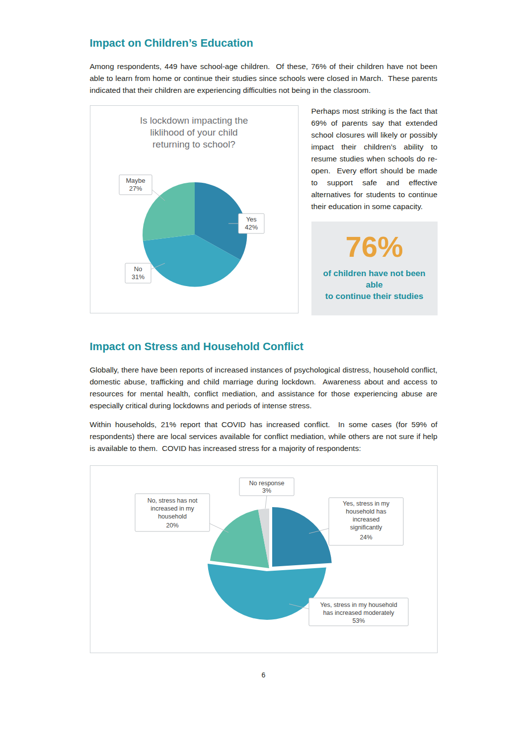Impact on Children’s Education
Among respondents, 449 have school-age children. Of these, 76% of their children have not been able to learn from home or continue their studies since schools were closed in March. These parents indicated that their children are experiencing difficulties not being in the classroom.
Is lockdown impacting the
liklihood of your child
returning to school?
Yes 42% No 31% Maybe 27%
Perhaps most striking is the fact that 69% of parents say that extended school closures will likely or possibly impact their children’s ability to resume studies when schools do re-open. Every effort should be made to support safe and effective alternatives for students to continue their education in some capacity.
76%
of children have not been able
to continue their studies
Impact on Stress and Household Conflict
Globally, there have been reports of increased instances of psychological distress, household conflict, domestic abuse, trafficking and child marriage during lockdown. Awareness about and access to resources for mental health, conflict mediation, and assistance for those experiencing abuse are especially critical during lockdowns and periods of intense stress.
Within households, 21% report that COVID has increased conflict. In some cases (for 59% of respondents) there are local services available for conflict mediation, while others are not sure if help is available to them. COVID has increased stress for a majority of respondents:
Significantly 24% : -90 -> -3.6 (exploded slightly right) No response 3% Yes, stress in my household has increased significantly 24% Yes, stress in my household has increased moderately 53% No, stress has not increased in my household 20%
6